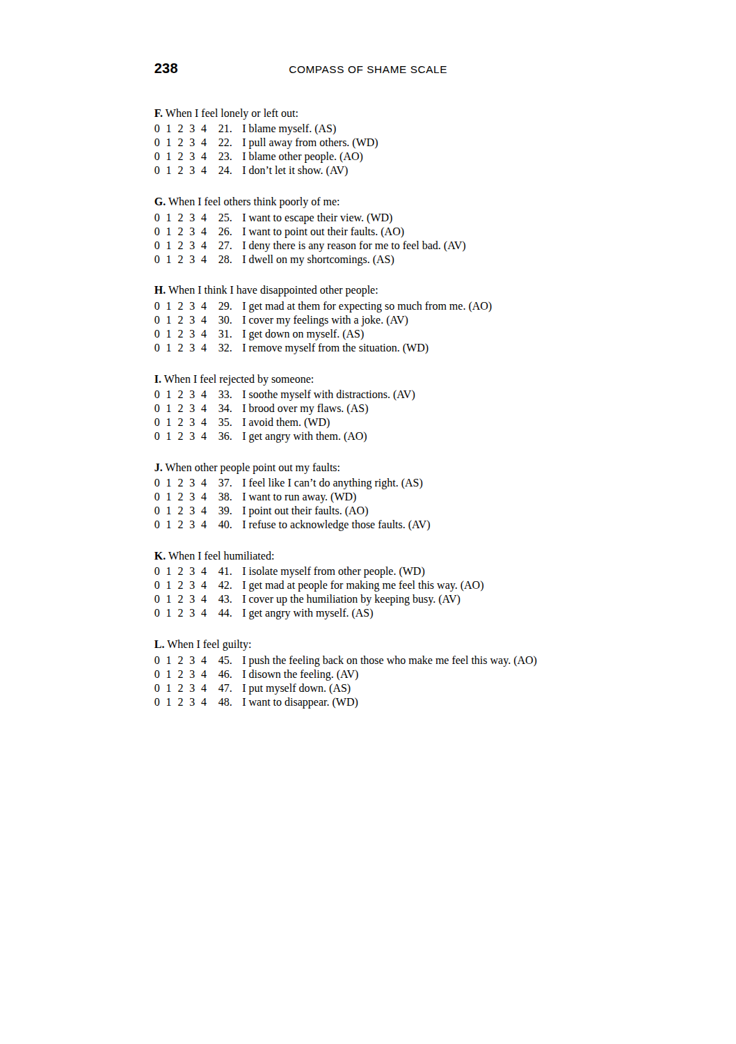238
COMPASS OF SHAME SCALE
F. When I feel lonely or left out:
01234 21. I blame myself. (AS)
01234 22. I pull away from others. (WD)
01234 23. I blame other people. (AO)
01234 24. I don’t let it show. (AV)
G. When I feel others think poorly of me:
01234 25. I want to escape their view. (WD)
01234 26. I want to point out their faults. (AO)
01234 27. I deny there is any reason for me to feel bad. (AV)
01234 28. I dwell on my shortcomings. (AS)
H. When I think I have disappointed other people:
01234 29. I get mad at them for expecting so much from me. (AO)
01234 30. I cover my feelings with a joke. (AV)
01234 31. I get down on myself. (AS)
01234 32. I remove myself from the situation. (WD)
I. When I feel rejected by someone:
01234 33. I soothe myself with distractions. (AV)
01234 34. I brood over my flaws. (AS)
01234 35. I avoid them. (WD)
01234 36. I get angry with them. (AO)
J. When other people point out my faults:
01234 37. I feel like I can’t do anything right. (AS)
01234 38. I want to run away. (WD)
01234 39. I point out their faults. (AO)
01234 40. I refuse to acknowledge those faults. (AV)
K. When I feel humiliated:
01234 41. I isolate myself from other people. (WD)
01234 42. I get mad at people for making me feel this way. (AO)
01234 43. I cover up the humiliation by keeping busy. (AV)
01234 44. I get angry with myself. (AS)
L. When I feel guilty:
01234 45. I push the feeling back on those who make me feel this way. (AO)
01234 46. I disown the feeling. (AV)
01234 47. I put myself down. (AS)
01234 48. I want to disappear. (WD)